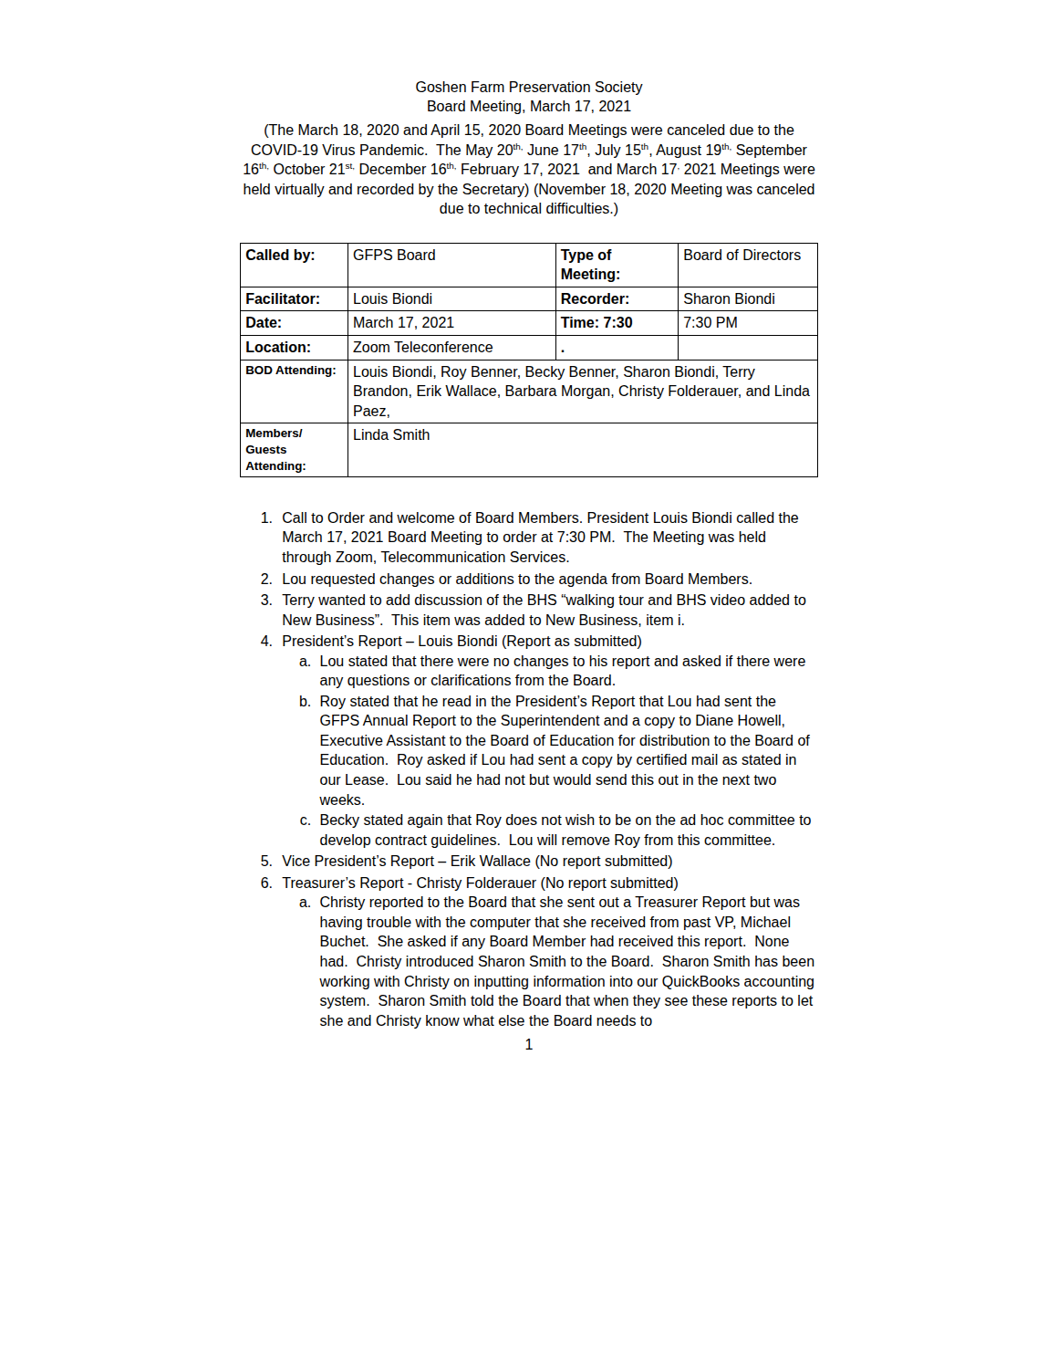Goshen Farm Preservation Society
Board Meeting, March 17, 2021
(The March 18, 2020 and April 15, 2020 Board Meetings were canceled due to the COVID-19 Virus Pandemic. The May 20th, June 17th, July 15th, August 19th, September 16th, October 21st, December 16th, February 17, 2021 and March 17, 2021 Meetings were held virtually and recorded by the Secretary) (November 18, 2020 Meeting was canceled due to technical difficulties.)
| Called by: | GFPS Board | Type of Meeting: | Board of Directors |
| Facilitator: | Louis Biondi | Recorder: | Sharon Biondi |
| Date: | March 17, 2021 | Time: 7:30 | 7:30 PM |
| Location: | Zoom Teleconference | . | |
| BOD Attending: | Louis Biondi, Roy Benner, Becky Benner, Sharon Biondi, Terry Brandon, Erik Wallace, Barbara Morgan, Christy Folderauer, and Linda Paez, |
| Members/ Guests Attending: | Linda Smith |
Call to Order and welcome of Board Members. President Louis Biondi called the March 17, 2021 Board Meeting to order at 7:30 PM. The Meeting was held through Zoom, Telecommunication Services.
Lou requested changes or additions to the agenda from Board Members.
Terry wanted to add discussion of the BHS “walking tour and BHS video added to New Business”. This item was added to New Business, item i.
President’s Report – Louis Biondi (Report as submitted)
Lou stated that there were no changes to his report and asked if there were any questions or clarifications from the Board.
Roy stated that he read in the President’s Report that Lou had sent the GFPS Annual Report to the Superintendent and a copy to Diane Howell, Executive Assistant to the Board of Education for distribution to the Board of Education. Roy asked if Lou had sent a copy by certified mail as stated in our Lease. Lou said he had not but would send this out in the next two weeks.
Becky stated again that Roy does not wish to be on the ad hoc committee to develop contract guidelines. Lou will remove Roy from this committee.
Vice President’s Report – Erik Wallace (No report submitted)
Treasurer’s Report - Christy Folderauer (No report submitted)
Christy reported to the Board that she sent out a Treasurer Report but was having trouble with the computer that she received from past VP, Michael Buchet. She asked if any Board Member had received this report. None had. Christy introduced Sharon Smith to the Board. Sharon Smith has been working with Christy on inputting information into our QuickBooks accounting system. Sharon Smith told the Board that when they see these reports to let she and Christy know what else the Board needs to
1